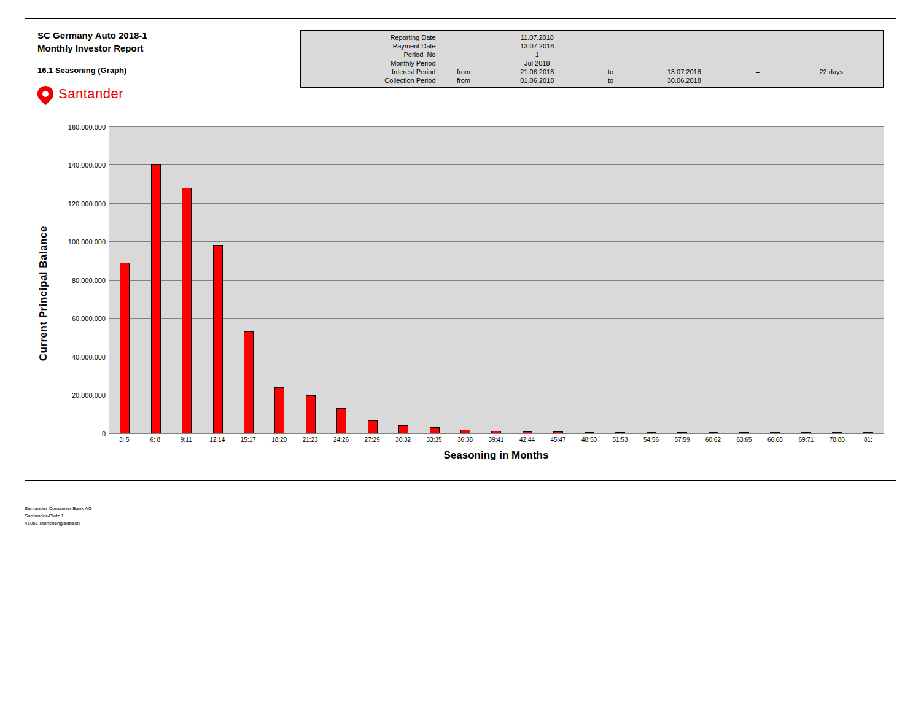SC Germany Auto 2018-1
Monthly Investor Report
16.1 Seasoning (Graph)
Santander
| Reporting Date | | 11.07.2018 | | | | |
| Payment Date | | 13.07.2018 | | | | |
| Period No | | 1 | | | | |
| Monthly Period | | Jul 2018 | | | | |
| Interest Period | from | 21.06.2018 | to | 13.07.2018 | = | 22 days |
| Collection Period | from | 01.06.2018 | to | 30.06.2018 | | |
Current Principal Balance
160.000.000
140.000.000
120.000.000
100.000.000
80.000.000
60.000.000
40.000.000
20.000.000
0
3: 5
6: 8
9:11
12:14
15:17
18:20
21:23
24:26
27:29
30:32
33:35
36:38
39:41
42:44
45:47
48:50
51:53
54:56
57:59
60:62
63:65
66:68
69:71
78:80
81:
Seasoning in Months
Santander Consumer Bank AG
Santander-Platz 1
41061 Mönchengladbach